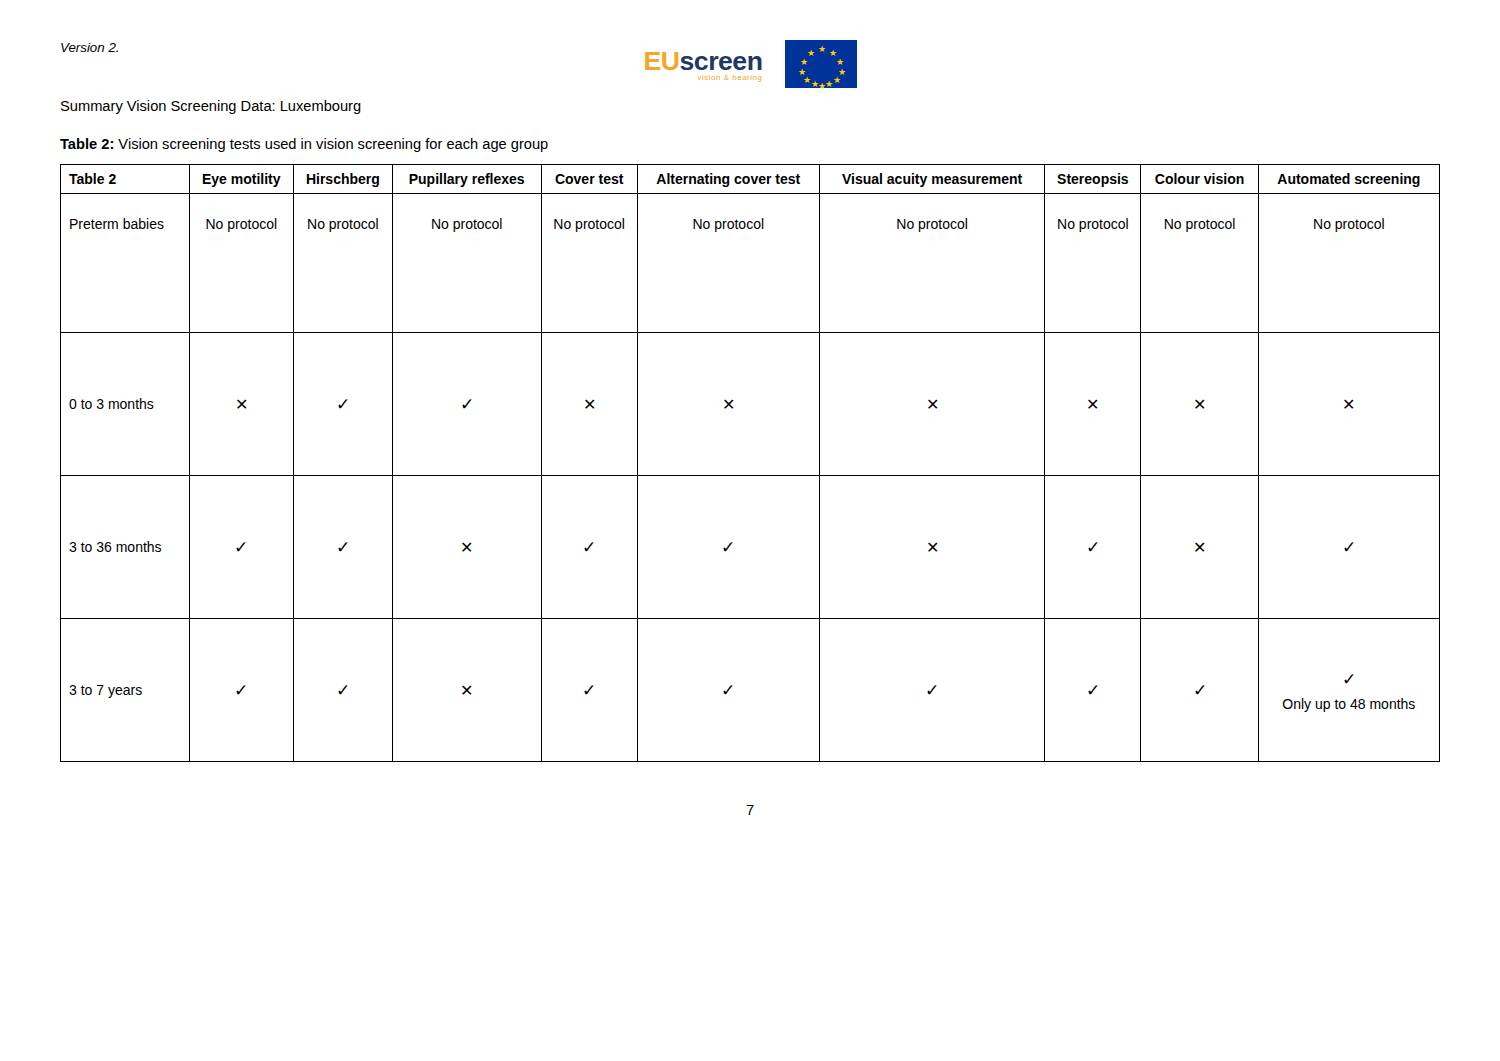Version 2.
EU screen vision & hearing ★ ★ ★ ★ ★ ★ ★ ★ ★ ★ ★ ★
Summary Vision Screening Data: Luxembourg
Table 2: Vision screening tests used in vision screening for each age group
| Table 2 | Eye motility | Hirschberg | Pupillary reflexes | Cover test | Alternating cover test | Visual acuity measurement | Stereopsis | Colour vision | Automated screening |
| --- | --- | --- | --- | --- | --- | --- | --- | --- | --- |
| Preterm babies | No protocol | No protocol | No protocol | No protocol | No protocol | No protocol | No protocol | No protocol | No protocol |
| 0 to 3 months | ✕ | ✓ | ✓ | ✕ | ✕ | ✕ | ✕ | ✕ | ✕ |
| 3 to 36 months | ✓ | ✓ | ✕ | ✓ | ✓ | ✕ | ✓ | ✕ | ✓ |
| 3 to 7 years | ✓ | ✓ | ✕ | ✓ | ✓ | ✓ | ✓ | ✓ | ✓ Only up to 48 months |
7